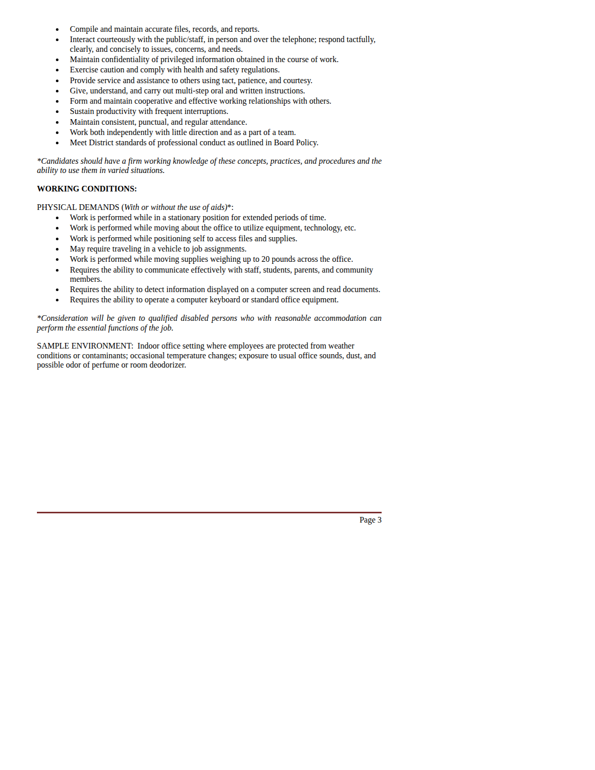Compile and maintain accurate files, records, and reports.
Interact courteously with the public/staff, in person and over the telephone; respond tactfully, clearly, and concisely to issues, concerns, and needs.
Maintain confidentiality of privileged information obtained in the course of work.
Exercise caution and comply with health and safety regulations.
Provide service and assistance to others using tact, patience, and courtesy.
Give, understand, and carry out multi-step oral and written instructions.
Form and maintain cooperative and effective working relationships with others.
Sustain productivity with frequent interruptions.
Maintain consistent, punctual, and regular attendance.
Work both independently with little direction and as a part of a team.
Meet District standards of professional conduct as outlined in Board Policy.
*Candidates should have a firm working knowledge of these concepts, practices, and procedures and the ability to use them in varied situations.
WORKING CONDITIONS:
PHYSICAL DEMANDS (With or without the use of aids)*:
Work is performed while in a stationary position for extended periods of time.
Work is performed while moving about the office to utilize equipment, technology, etc.
Work is performed while positioning self to access files and supplies.
May require traveling in a vehicle to job assignments.
Work is performed while moving supplies weighing up to 20 pounds across the office.
Requires the ability to communicate effectively with staff, students, parents, and community members.
Requires the ability to detect information displayed on a computer screen and read documents.
Requires the ability to operate a computer keyboard or standard office equipment.
*Consideration will be given to qualified disabled persons who with reasonable accommodation can perform the essential functions of the job.
SAMPLE ENVIRONMENT: Indoor office setting where employees are protected from weather conditions or contaminants; occasional temperature changes; exposure to usual office sounds, dust, and possible odor of perfume or room deodorizer.
Page 3